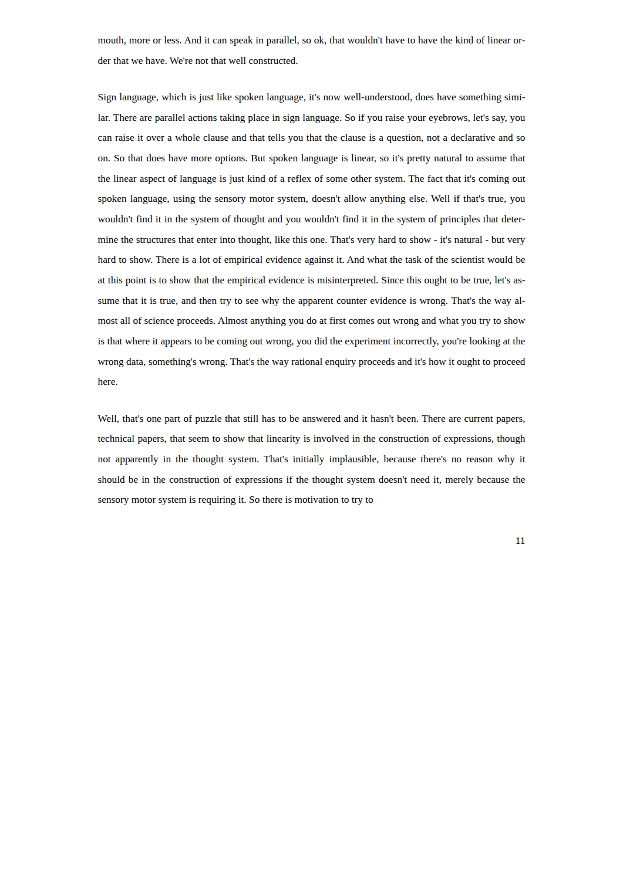mouth, more or less. And it can speak in parallel, so ok, that wouldn't have to have the kind of linear order that we have. We're not that well constructed.
Sign language, which is just like spoken language, it's now well-understood, does have something similar. There are parallel actions taking place in sign language. So if you raise your eyebrows, let's say, you can raise it over a whole clause and that tells you that the clause is a question, not a declarative and so on. So that does have more options. But spoken language is linear, so it's pretty natural to assume that the linear aspect of language is just kind of a reflex of some other system. The fact that it's coming out spoken language, using the sensory motor system, doesn't allow anything else. Well if that's true, you wouldn't find it in the system of thought and you wouldn't find it in the system of principles that determine the structures that enter into thought, like this one. That's very hard to show - it's natural - but very hard to show. There is a lot of empirical evidence against it. And what the task of the scientist would be at this point is to show that the empirical evidence is misinterpreted. Since this ought to be true, let's assume that it is true, and then try to see why the apparent counter evidence is wrong. That's the way almost all of science proceeds. Almost anything you do at first comes out wrong and what you try to show is that where it appears to be coming out wrong, you did the experiment incorrectly, you're looking at the wrong data, something's wrong. That's the way rational enquiry proceeds and it's how it ought to proceed here.
Well, that's one part of puzzle that still has to be answered and it hasn't been. There are current papers, technical papers, that seem to show that linearity is involved in the construction of expressions, though not apparently in the thought system. That's initially implausible, because there's no reason why it should be in the construction of expressions if the thought system doesn't need it, merely because the sensory motor system is requiring it. So there is motivation to try to
11